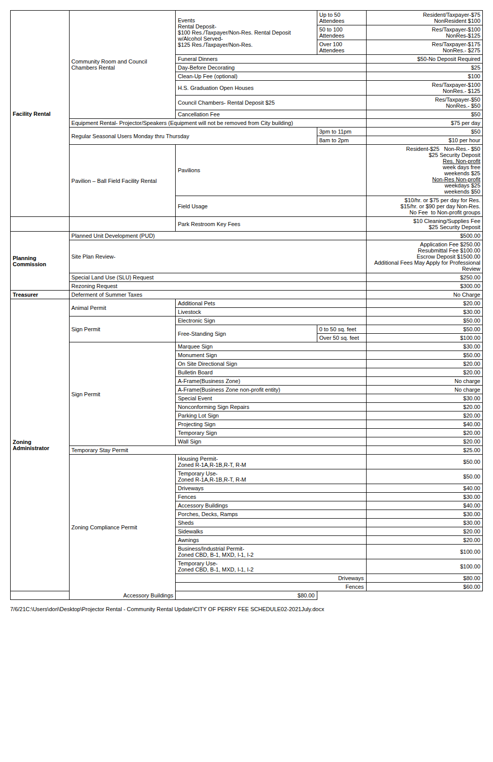| Facility Rental | Community Room and Council Chambers Rental | Events Rental Deposit- $100 Res./Taxpayer/Non-Res. Rental Deposit w/Alcohol Served- $125 Res./Taxpayer/Non-Res. | Up to 50 Attendees | Resident/Taxpayer-$75 NonResident $100 |
| 50 to 100 Attendees | Res/Taxpayer-$100 NonRes-$125 |
| Over 100 Attendees | Res/Taxpayer-$175 NonRes.- $275 |
| Funeral Dinners | $50-No Deposit Required |
| Day-Before Decorating | $25 |
| Clean-Up Fee (optional) | $100 |
| H.S. Graduation Open Houses | Res/Taxpayer-$100 NonRes.- $125 |
| Council Chambers- Rental Deposit $25 | Res/Taxpayer-$50 NonRes.- $50 |
| Cancellation Fee | $50 |
| Equipment Rental- Projector/Speakers (Equipment will not be removed from City building) | $75 per day |
| Regular Seasonal Users Monday thru Thursday | 3pm to 11pm | $50 |
| 8am to 2pm | $10 per hour |
| Pavilion – Ball Field Facility Rental | Pavilions | Resident-$25 Non-Res.- $50 $25 Security Deposit Res. Non-profit week days free weekends $25 Non-Res Non-profit weekdays $25 weekends $50 |
| Field Usage | $10/hr. or $75 per day for Res. $15/hr. or $90 per day Non-Res. No Fee to Non-profit groups |
| | | Park Restroom Key Fees | $10 Cleaning/Supplies Fee $25 Security Deposit |
| Planning Commission | Planned Unit Development (PUD) | $500.00 |
| Site Plan Review- | Application Fee $250.00 Resubmittal Fee $100.00 Escrow Deposit $1500.00 Additional Fees May Apply for Professional Review |
| Special Land Use (SLU) Request | $250.00 |
| Rezoning Request | $300.00 |
| Treasurer | Deferment of Summer Taxes | No Charge |
| Zoning Administrator | Animal Permit | Additional Pets | $20.00 |
| Livestock | $30.00 |
| Sign Permit | Electronic Sign | $50.00 |
| Free-Standing Sign | 0 to 50 sq. feet | $50.00 |
| Over 50 sq. feet | $100.00 |
| Sign Permit | Marquee Sign | $30.00 |
| Monument Sign | $50.00 |
| On Site Directional Sign | $20.00 |
| Bulletin Board | $20.00 |
| A-Frame(Business Zone) | No charge |
| A-Frame(Business Zone non-profit entity) | No charge |
| Special Event | $30.00 |
| Nonconforming Sign Repairs | $20.00 |
| Parking Lot Sign | $20.00 |
| Projecting Sign | $40.00 |
| Temporary Sign | $20.00 |
| Wall Sign | $20.00 |
| Temporary Stay Permit | $25.00 |
| Zoning Compliance Permit | Housing Permit- Zoned R-1A,R-1B,R-T, R-M | $50.00 |
| Temporary Use- Zoned R-1A,R-1B,R-T, R-M | $50.00 |
| Driveways | $40.00 |
| Fences | $30.00 |
| Accessory Buildings | $40.00 |
| Porches, Decks, Ramps | $30.00 |
| Sheds | $30.00 |
| Sidewalks | $20.00 |
| Awnings | $20.00 |
| Business/Industrial Permit- Zoned CBD, B-1, MXD, I-1, I-2 | $100.00 |
| Temporary Use- Zoned CBD, B-1, MXD, I-1, I-2 | $100.00 |
| Driveways | $80.00 |
| Fences | $60.00 |
| Accessory Buildings | $80.00 |
7/6/21C:\Users\dori\Desktop\Projector Rental - Community Rental Update\CITY OF PERRY FEE SCHEDULE02-2021July.docx